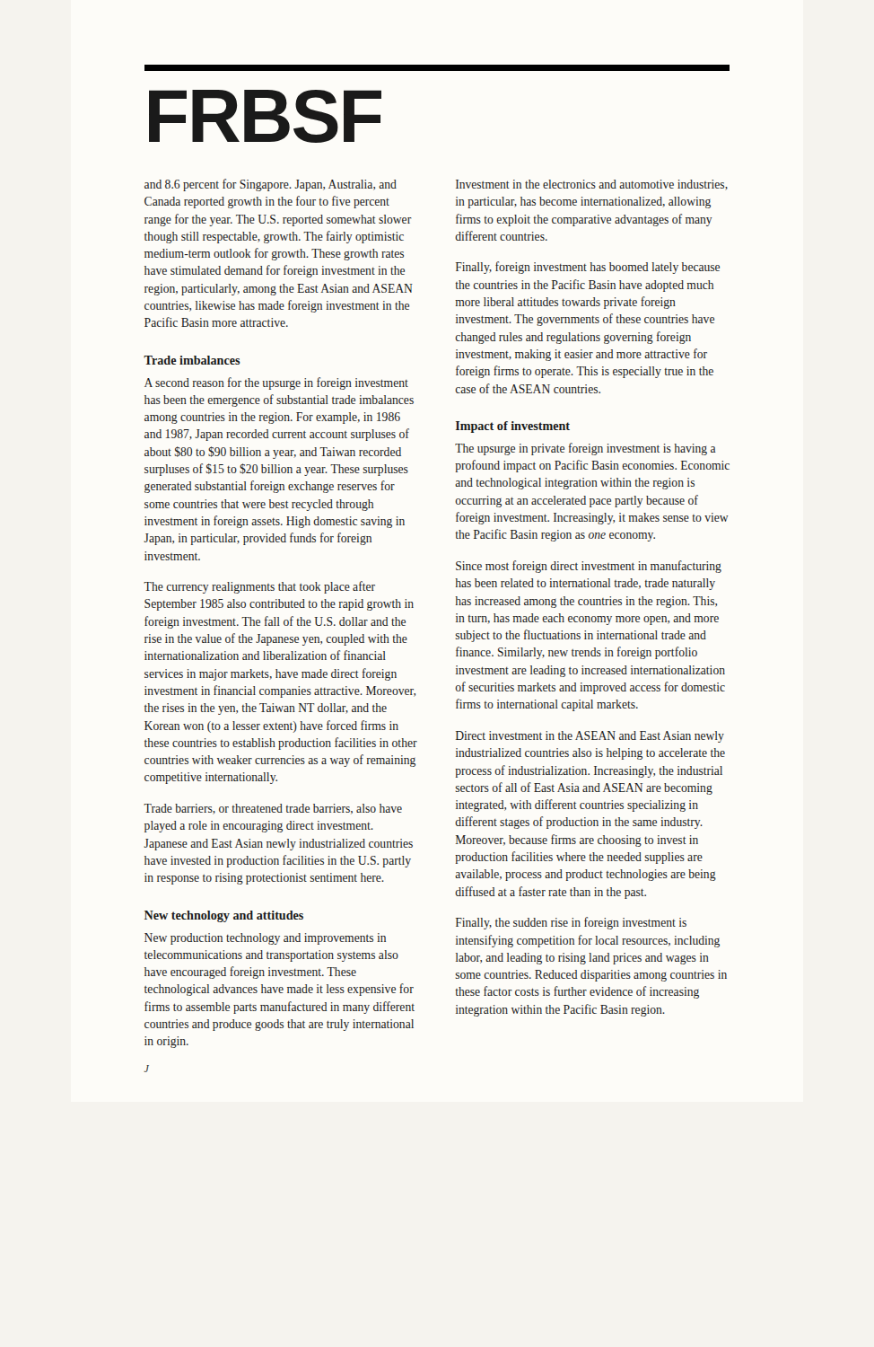FRBSF
and 8.6 percent for Singapore. Japan, Australia, and Canada reported growth in the four to five percent range for the year. The U.S. reported somewhat slower though still respectable, growth. The fairly optimistic medium-term outlook for growth. These growth rates have stimulated demand for foreign investment in the region, particularly, among the East Asian and ASEAN countries, likewise has made foreign investment in the Pacific Basin more attractive.
Trade imbalances
A second reason for the upsurge in foreign investment has been the emergence of substantial trade imbalances among countries in the region. For example, in 1986 and 1987, Japan recorded current account surpluses of about $80 to $90 billion a year, and Taiwan recorded surpluses of $15 to $20 billion a year. These surpluses generated substantial foreign exchange reserves for some countries that were best recycled through investment in foreign assets. High domestic saving in Japan, in particular, provided funds for foreign investment.
The currency realignments that took place after September 1985 also contributed to the rapid growth in foreign investment. The fall of the U.S. dollar and the rise in the value of the Japanese yen, coupled with the internationalization and liberalization of financial services in major markets, have made direct foreign investment in financial companies attractive. Moreover, the rises in the yen, the Taiwan NT dollar, and the Korean won (to a lesser extent) have forced firms in these countries to establish production facilities in other countries with weaker currencies as a way of remaining competitive internationally.
Trade barriers, or threatened trade barriers, also have played a role in encouraging direct investment. Japanese and East Asian newly industrialized countries have invested in production facilities in the U.S. partly in response to rising protectionist sentiment here.
New technology and attitudes
New production technology and improvements in telecommunications and transportation systems also have encouraged foreign investment. These technological advances have made it less expensive for firms to assemble parts manufactured in many different countries and produce goods that are truly international in origin.
Investment in the electronics and automotive industries, in particular, has become internationalized, allowing firms to exploit the comparative advantages of many different countries.
Finally, foreign investment has boomed lately because the countries in the Pacific Basin have adopted much more liberal attitudes towards private foreign investment. The governments of these countries have changed rules and regulations governing foreign investment, making it easier and more attractive for foreign firms to operate. This is especially true in the case of the ASEAN countries.
Impact of investment
The upsurge in private foreign investment is having a profound impact on Pacific Basin economies. Economic and technological integration within the region is occurring at an accelerated pace partly because of foreign investment. Increasingly, it makes sense to view the Pacific Basin region as one economy.
Since most foreign direct investment in manufacturing has been related to international trade, trade naturally has increased among the countries in the region. This, in turn, has made each economy more open, and more subject to the fluctuations in international trade and finance. Similarly, new trends in foreign portfolio investment are leading to increased internationalization of securities markets and improved access for domestic firms to international capital markets.
Direct investment in the ASEAN and East Asian newly industrialized countries also is helping to accelerate the process of industrialization. Increasingly, the industrial sectors of all of East Asia and ASEAN are becoming integrated, with different countries specializing in different stages of production in the same industry. Moreover, because firms are choosing to invest in production facilities where the needed supplies are available, process and product technologies are being diffused at a faster rate than in the past.
Finally, the sudden rise in foreign investment is intensifying competition for local resources, including labor, and leading to rising land prices and wages in some countries. Reduced disparities among countries in these factor costs is further evidence of increasing integration within the Pacific Basin region.
J